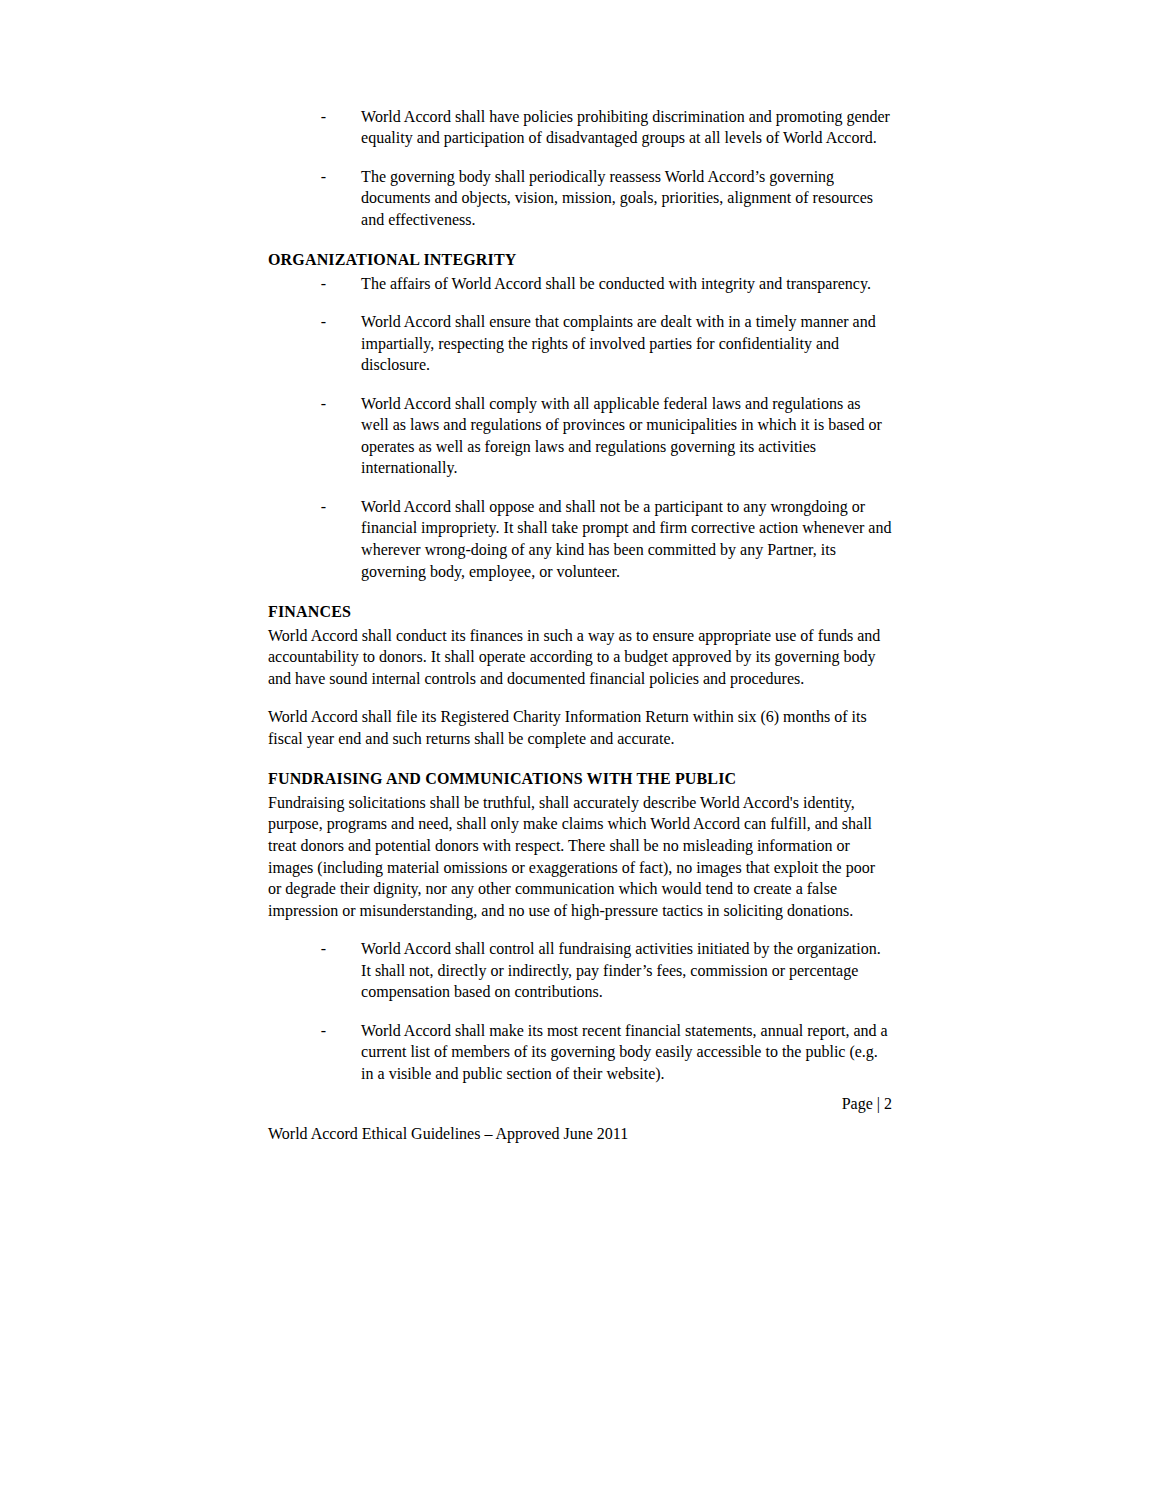World Accord shall have policies prohibiting discrimination and promoting gender equality and participation of disadvantaged groups at all levels of World Accord.
The governing body shall periodically reassess World Accord’s governing documents and objects, vision, mission, goals, priorities, alignment of resources and effectiveness.
ORGANIZATIONAL INTEGRITY
The affairs of World Accord shall be conducted with integrity and transparency.
World Accord shall ensure that complaints are dealt with in a timely manner and impartially, respecting the rights of involved parties for confidentiality and disclosure.
World Accord shall comply with all applicable federal laws and regulations as well as laws and regulations of provinces or municipalities in which it is based or operates as well as foreign laws and regulations governing its activities internationally.
World Accord shall oppose and shall not be a participant to any wrongdoing or financial impropriety. It shall take prompt and firm corrective action whenever and wherever wrong-doing of any kind has been committed by any Partner, its governing body, employee, or volunteer.
FINANCES
World Accord shall conduct its finances in such a way as to ensure appropriate use of funds and accountability to donors. It shall operate according to a budget approved by its governing body and have sound internal controls and documented financial policies and procedures.
World Accord shall file its Registered Charity Information Return within six (6) months of its fiscal year end and such returns shall be complete and accurate.
FUNDRAISING AND COMMUNICATIONS WITH THE PUBLIC
Fundraising solicitations shall be truthful, shall accurately describe World Accord's identity, purpose, programs and need, shall only make claims which World Accord can fulfill, and shall treat donors and potential donors with respect. There shall be no misleading information or images (including material omissions or exaggerations of fact), no images that exploit the poor or degrade their dignity, nor any other communication which would tend to create a false impression or misunderstanding, and no use of high-pressure tactics in soliciting donations.
World Accord shall control all fundraising activities initiated by the organization. It shall not, directly or indirectly, pay finder’s fees, commission or percentage compensation based on contributions.
World Accord shall make its most recent financial statements, annual report, and a current list of members of its governing body easily accessible to the public (e.g. in a visible and public section of their website).
Page | 2
World Accord Ethical Guidelines – Approved June 2011